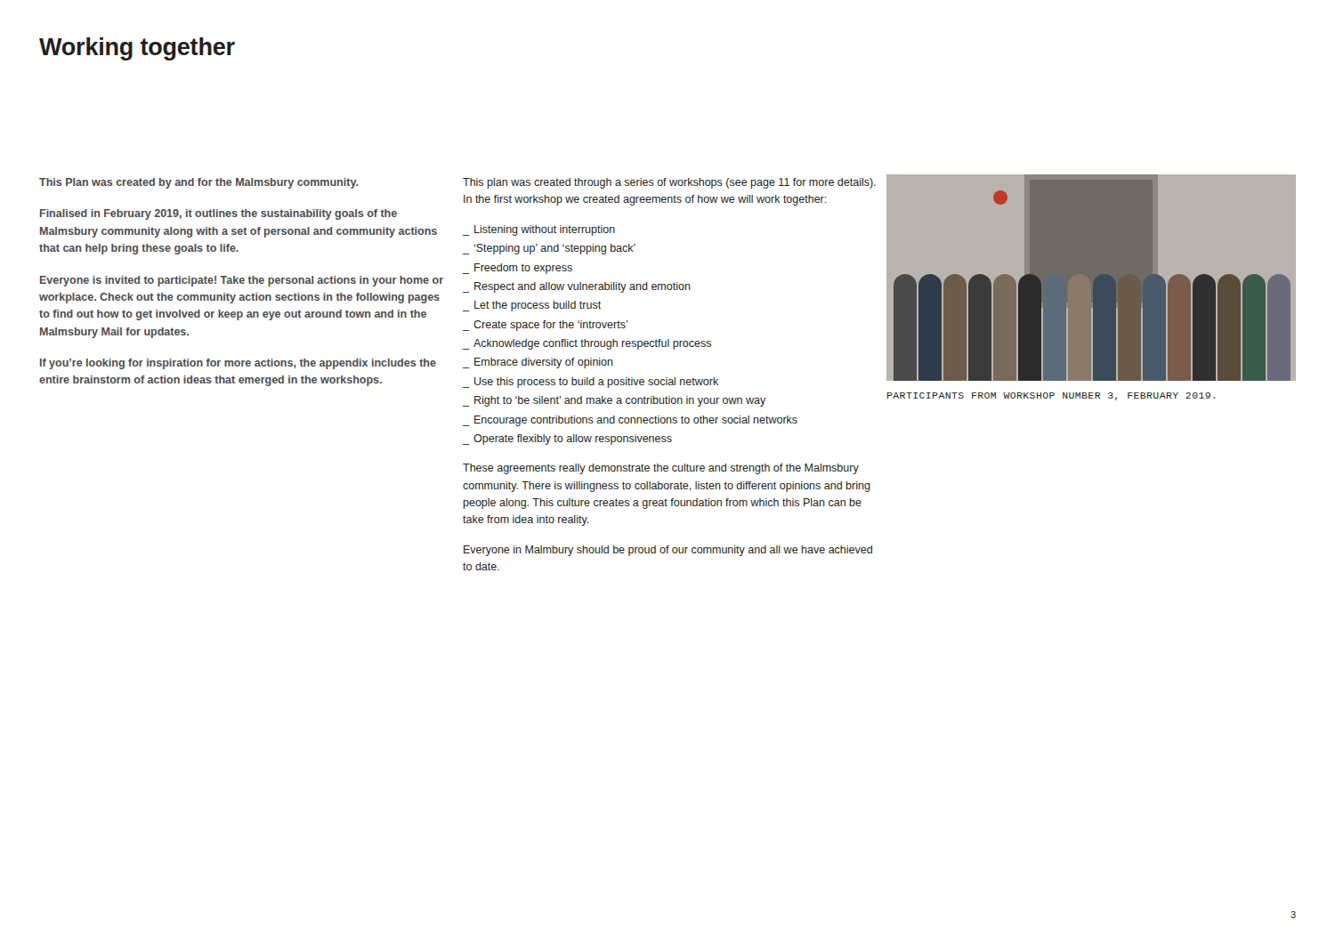Working together
This Plan was created by and for the Malmsbury community.
Finalised in February 2019, it outlines the sustainability goals of the Malmsbury community along with a set of personal and community actions that can help bring these goals to life.
Everyone is invited to participate! Take the personal actions in your home or workplace. Check out the community action sections in the following pages to find out how to get involved or keep an eye out around town and in the Malmsbury Mail for updates.
If you’re looking for inspiration for more actions, the appendix includes the entire brainstorm of action ideas that emerged in the workshops.
This plan was created through a series of workshops (see page 11 for more details). In the first workshop we created agreements of how we will work together:
Listening without interruption
‘Stepping up’ and ‘stepping back’
Freedom to express
Respect and allow vulnerability and emotion
Let the process build trust
Create space for the ‘introverts’
Acknowledge conflict through respectful process
Embrace diversity of opinion
Use this process to build a positive social network
Right to ‘be silent’ and make a contribution in your own way
Encourage contributions and connections to other social networks
Operate flexibly to allow responsiveness
These agreements really demonstrate the culture and strength of the Malmsbury community. There is willingness to collaborate, listen to different opinions and bring people along. This culture creates a great foundation from which this Plan can be take from idea into reality.
Everyone in Malmbury should be proud of our community and all we have achieved to date.
PARTICIPANTS FROM WORKSHOP NUMBER 3, FEBRUARY 2019.
3